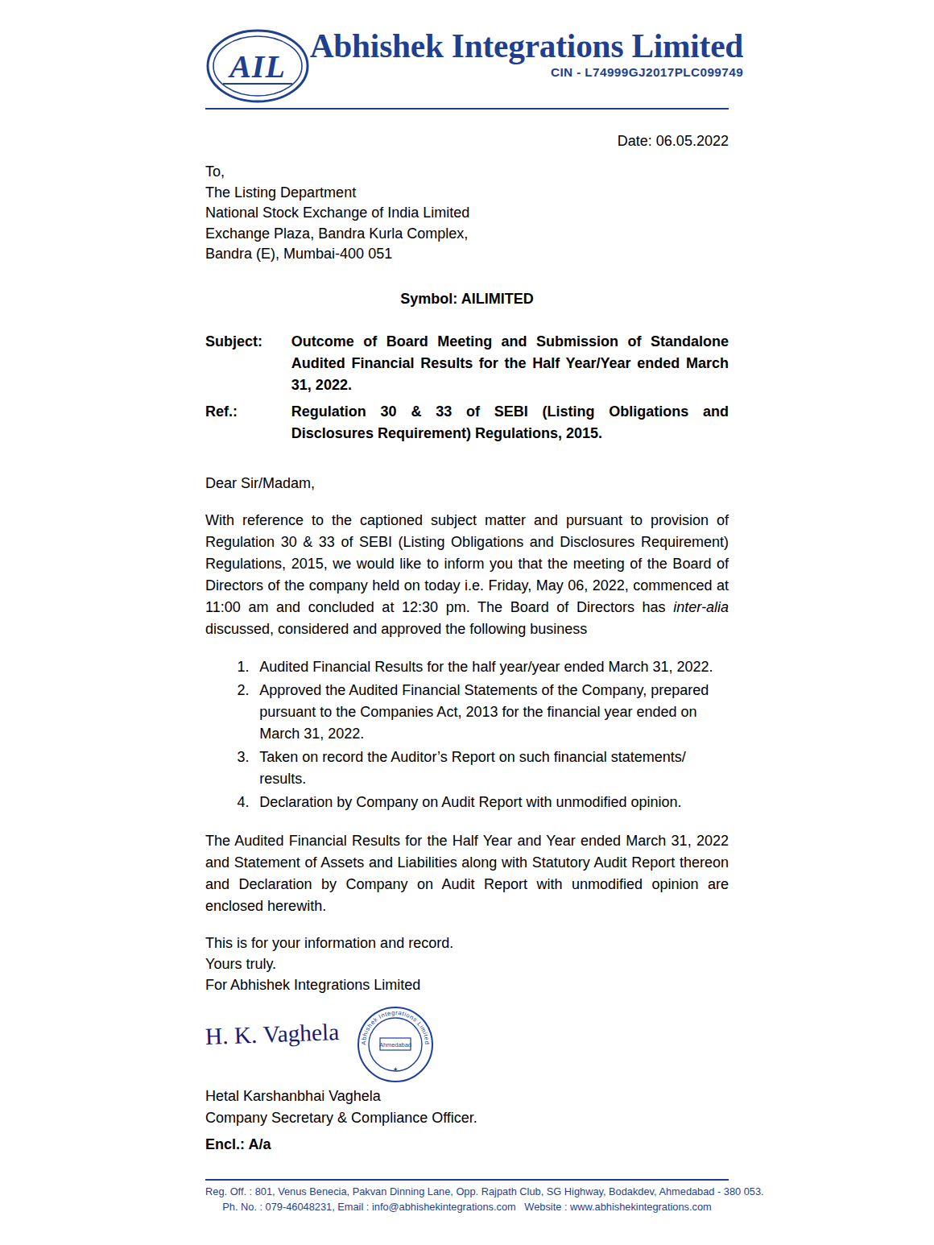AIL
Abhishek Integrations Limited
CIN - L74999GJ2017PLC099749
Date: 06.05.2022
To,
The Listing Department
National Stock Exchange of India Limited
Exchange Plaza, Bandra Kurla Complex,
Bandra (E), Mumbai-400 051
Symbol: AILIMITED
| Subject: | Outcome of Board Meeting and Submission of Standalone Audited Financial Results for the Half Year/Year ended March 31, 2022. |
| Ref.: | Regulation 30 & 33 of SEBI (Listing Obligations and Disclosures Requirement) Regulations, 2015. |
Dear Sir/Madam,
With reference to the captioned subject matter and pursuant to provision of Regulation 30 & 33 of SEBI (Listing Obligations and Disclosures Requirement) Regulations, 2015, we would like to inform you that the meeting of the Board of Directors of the company held on today i.e. Friday, May 06, 2022, commenced at 11:00 am and concluded at 12:30 pm. The Board of Directors has inter-alia discussed, considered and approved the following business
Audited Financial Results for the half year/year ended March 31, 2022.
Approved the Audited Financial Statements of the Company, prepared pursuant to the Companies Act, 2013 for the financial year ended on March 31, 2022.
Taken on record the Auditor’s Report on such financial statements/ results.
Declaration by Company on Audit Report with unmodified opinion.
The Audited Financial Results for the Half Year and Year ended March 31, 2022 and Statement of Assets and Liabilities along with Statutory Audit Report thereon and Declaration by Company on Audit Report with unmodified opinion are enclosed herewith.
This is for your information and record.
Yours truly.
For Abhishek Integrations Limited
H. K. Vaghela
Abhishek Integrations Limited ★ Ahmedabad
Hetal Karshanbhai Vaghela
Company Secretary & Compliance Officer.
Encl.: A/a
Reg. Off. : 801, Venus Benecia, Pakvan Dinning Lane, Opp. Rajpath Club, SG Highway, Bodakdev, Ahmedabad - 380 053.
Ph. No. : 079-46048231, Email : info@abhishekintegrations.com Website : www.abhishekintegrations.com